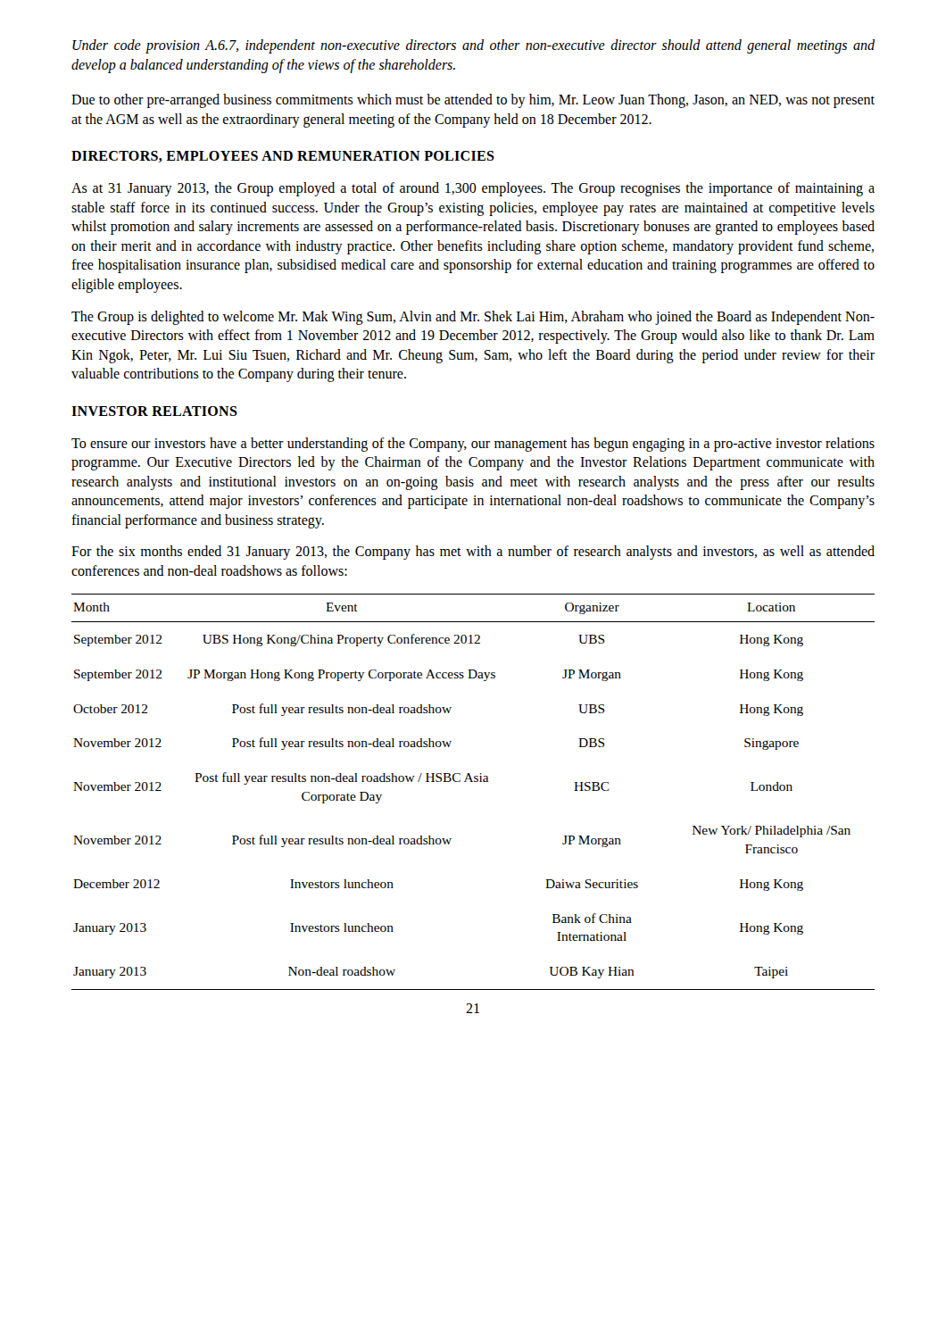Under code provision A.6.7, independent non-executive directors and other non-executive director should attend general meetings and develop a balanced understanding of the views of the shareholders.
Due to other pre-arranged business commitments which must be attended to by him, Mr. Leow Juan Thong, Jason, an NED, was not present at the AGM as well as the extraordinary general meeting of the Company held on 18 December 2012.
Directors, Employees and Remuneration Policies
As at 31 January 2013, the Group employed a total of around 1,300 employees. The Group recognises the importance of maintaining a stable staff force in its continued success. Under the Group’s existing policies, employee pay rates are maintained at competitive levels whilst promotion and salary increments are assessed on a performance-related basis. Discretionary bonuses are granted to employees based on their merit and in accordance with industry practice. Other benefits including share option scheme, mandatory provident fund scheme, free hospitalisation insurance plan, subsidised medical care and sponsorship for external education and training programmes are offered to eligible employees.
The Group is delighted to welcome Mr. Mak Wing Sum, Alvin and Mr. Shek Lai Him, Abraham who joined the Board as Independent Non-executive Directors with effect from 1 November 2012 and 19 December 2012, respectively. The Group would also like to thank Dr. Lam Kin Ngok, Peter, Mr. Lui Siu Tsuen, Richard and Mr. Cheung Sum, Sam, who left the Board during the period under review for their valuable contributions to the Company during their tenure.
Investor Relations
To ensure our investors have a better understanding of the Company, our management has begun engaging in a pro-active investor relations programme. Our Executive Directors led by the Chairman of the Company and the Investor Relations Department communicate with research analysts and institutional investors on an on-going basis and meet with research analysts and the press after our results announcements, attend major investors’ conferences and participate in international non-deal roadshows to communicate the Company’s financial performance and business strategy.
For the six months ended 31 January 2013, the Company has met with a number of research analysts and investors, as well as attended conferences and non-deal roadshows as follows:
| Month | Event | Organizer | Location |
| --- | --- | --- | --- |
| September 2012 | UBS Hong Kong/China Property Conference 2012 | UBS | Hong Kong |
| September 2012 | JP Morgan Hong Kong Property Corporate Access Days | JP Morgan | Hong Kong |
| October 2012 | Post full year results non-deal roadshow | UBS | Hong Kong |
| November 2012 | Post full year results non-deal roadshow | DBS | Singapore |
| November 2012 | Post full year results non-deal roadshow / HSBC Asia Corporate Day | HSBC | London |
| November 2012 | Post full year results non-deal roadshow | JP Morgan | New York/ Philadelphia /San Francisco |
| December 2012 | Investors luncheon | Daiwa Securities | Hong Kong |
| January 2013 | Investors luncheon | Bank of China International | Hong Kong |
| January 2013 | Non-deal roadshow | UOB Kay Hian | Taipei |
21